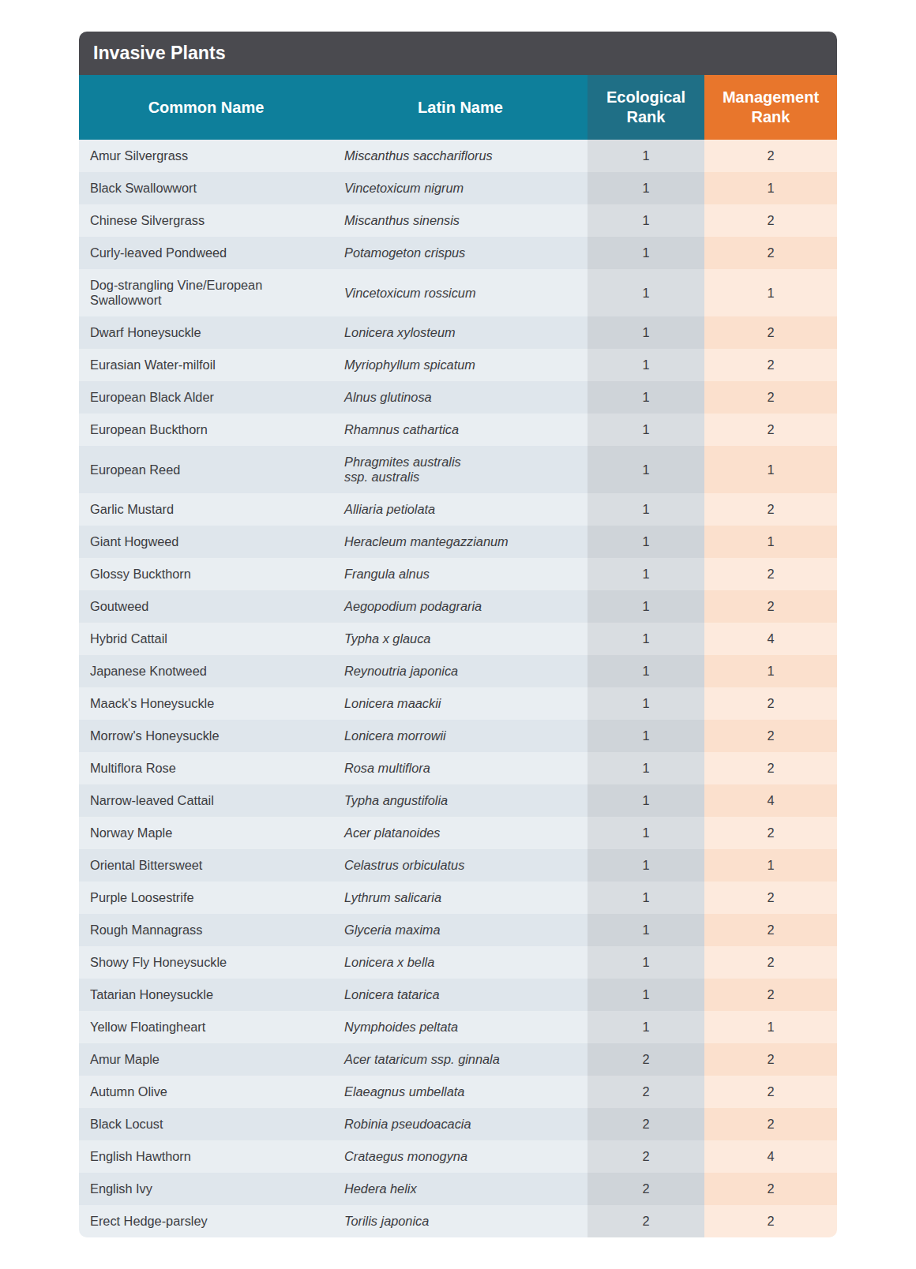Invasive Plants
| Common Name | Latin Name | Ecological Rank | Management Rank |
| --- | --- | --- | --- |
| Amur Silvergrass | Miscanthus sacchariflorus | 1 | 2 |
| Black Swallowwort | Vincetoxicum nigrum | 1 | 1 |
| Chinese Silvergrass | Miscanthus sinensis | 1 | 2 |
| Curly-leaved Pondweed | Potamogeton crispus | 1 | 2 |
| Dog-strangling Vine/European Swallowwort | Vincetoxicum rossicum | 1 | 1 |
| Dwarf Honeysuckle | Lonicera xylosteum | 1 | 2 |
| Eurasian Water-milfoil | Myriophyllum spicatum | 1 | 2 |
| European Black Alder | Alnus glutinosa | 1 | 2 |
| European Buckthorn | Rhamnus cathartica | 1 | 2 |
| European Reed | Phragmites australis ssp. australis | 1 | 1 |
| Garlic Mustard | Alliaria petiolata | 1 | 2 |
| Giant Hogweed | Heracleum mantegazzianum | 1 | 1 |
| Glossy Buckthorn | Frangula alnus | 1 | 2 |
| Goutweed | Aegopodium podagraria | 1 | 2 |
| Hybrid Cattail | Typha x glauca | 1 | 4 |
| Japanese Knotweed | Reynoutria japonica | 1 | 1 |
| Maack's Honeysuckle | Lonicera maackii | 1 | 2 |
| Morrow's Honeysuckle | Lonicera morrowii | 1 | 2 |
| Multiflora Rose | Rosa multiflora | 1 | 2 |
| Narrow-leaved Cattail | Typha angustifolia | 1 | 4 |
| Norway Maple | Acer platanoides | 1 | 2 |
| Oriental Bittersweet | Celastrus orbiculatus | 1 | 1 |
| Purple Loosestrife | Lythrum salicaria | 1 | 2 |
| Rough Mannagrass | Glyceria maxima | 1 | 2 |
| Showy Fly Honeysuckle | Lonicera x bella | 1 | 2 |
| Tatarian Honeysuckle | Lonicera tatarica | 1 | 2 |
| Yellow Floatingheart | Nymphoides peltata | 1 | 1 |
| Amur Maple | Acer tataricum ssp. ginnala | 2 | 2 |
| Autumn Olive | Elaeagnus umbellata | 2 | 2 |
| Black Locust | Robinia pseudoacacia | 2 | 2 |
| English Hawthorn | Crataegus monogyna | 2 | 4 |
| English Ivy | Hedera helix | 2 | 2 |
| Erect Hedge-parsley | Torilis japonica | 2 | 2 |